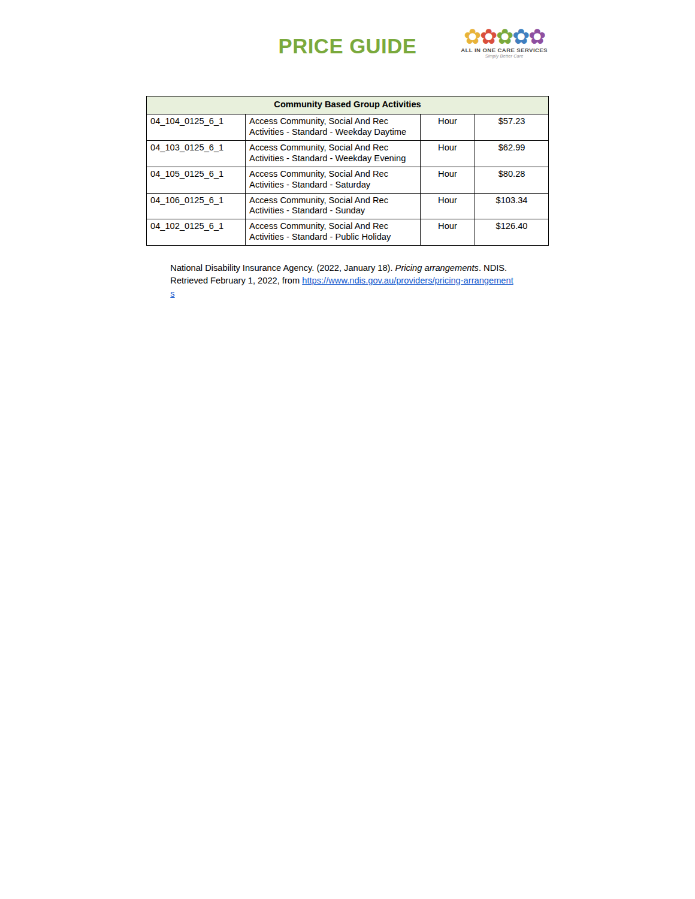PRICE GUIDE
✿✿✿✿✿
ALL IN ONE CARE SERVICES
Simply Better Care
| Community Based Group Activities |
| --- |
| 04_104_0125_6_1 | Access Community, Social And Rec Activities - Standard - Weekday Daytime | Hour | $57.23 |
| 04_103_0125_6_1 | Access Community, Social And Rec Activities - Standard - Weekday Evening | Hour | $62.99 |
| 04_105_0125_6_1 | Access Community, Social And Rec Activities - Standard - Saturday | Hour | $80.28 |
| 04_106_0125_6_1 | Access Community, Social And Rec Activities - Standard - Sunday | Hour | $103.34 |
| 04_102_0125_6_1 | Access Community, Social And Rec Activities - Standard - Public Holiday | Hour | $126.40 |
National Disability Insurance Agency. (2022, January 18). Pricing arrangements. NDIS. Retrieved February 1, 2022, from https://www.ndis.gov.au/providers/pricing-arrangements